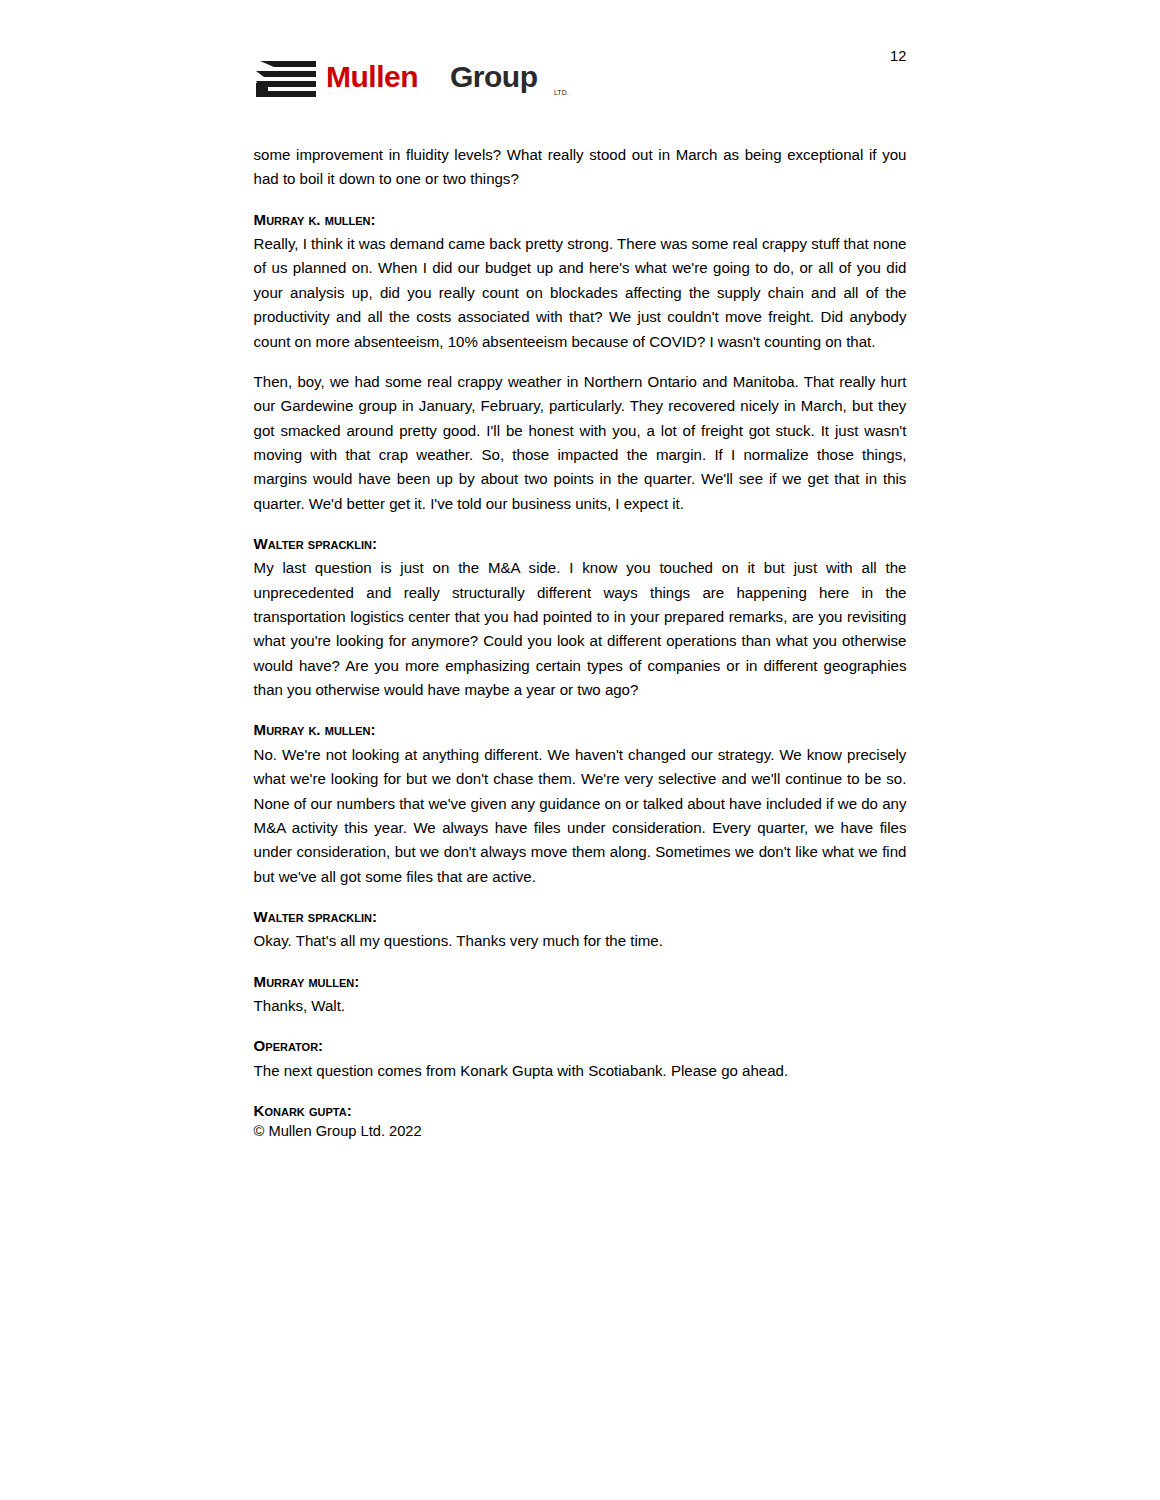12
Mullen Group LTD.
some improvement in fluidity levels? What really stood out in March as being exceptional if you had to boil it down to one or two things?
Murray K. Mullen:
Really, I think it was demand came back pretty strong. There was some real crappy stuff that none of us planned on. When I did our budget up and here's what we're going to do, or all of you did your analysis up, did you really count on blockades affecting the supply chain and all of the productivity and all the costs associated with that? We just couldn't move freight. Did anybody count on more absenteeism, 10% absenteeism because of COVID? I wasn't counting on that.
Then, boy, we had some real crappy weather in Northern Ontario and Manitoba. That really hurt our Gardewine group in January, February, particularly. They recovered nicely in March, but they got smacked around pretty good. I'll be honest with you, a lot of freight got stuck. It just wasn't moving with that crap weather. So, those impacted the margin. If I normalize those things, margins would have been up by about two points in the quarter. We'll see if we get that in this quarter. We'd better get it. I've told our business units, I expect it.
Walter spracklin:
My last question is just on the M&A side. I know you touched on it but just with all the unprecedented and really structurally different ways things are happening here in the transportation logistics center that you had pointed to in your prepared remarks, are you revisiting what you're looking for anymore? Could you look at different operations than what you otherwise would have? Are you more emphasizing certain types of companies or in different geographies than you otherwise would have maybe a year or two ago?
Murray K. Mullen:
No. We're not looking at anything different. We haven't changed our strategy. We know precisely what we're looking for but we don't chase them. We're very selective and we'll continue to be so. None of our numbers that we've given any guidance on or talked about have included if we do any M&A activity this year. We always have files under consideration. Every quarter, we have files under consideration, but we don't always move them along. Sometimes we don't like what we find but we've all got some files that are active.
Walter spracklin:
Okay. That's all my questions. Thanks very much for the time.
Murray Mullen:
Thanks, Walt.
Operator:
The next question comes from Konark Gupta with Scotiabank. Please go ahead.
Konark Gupta:
© Mullen Group Ltd. 2022